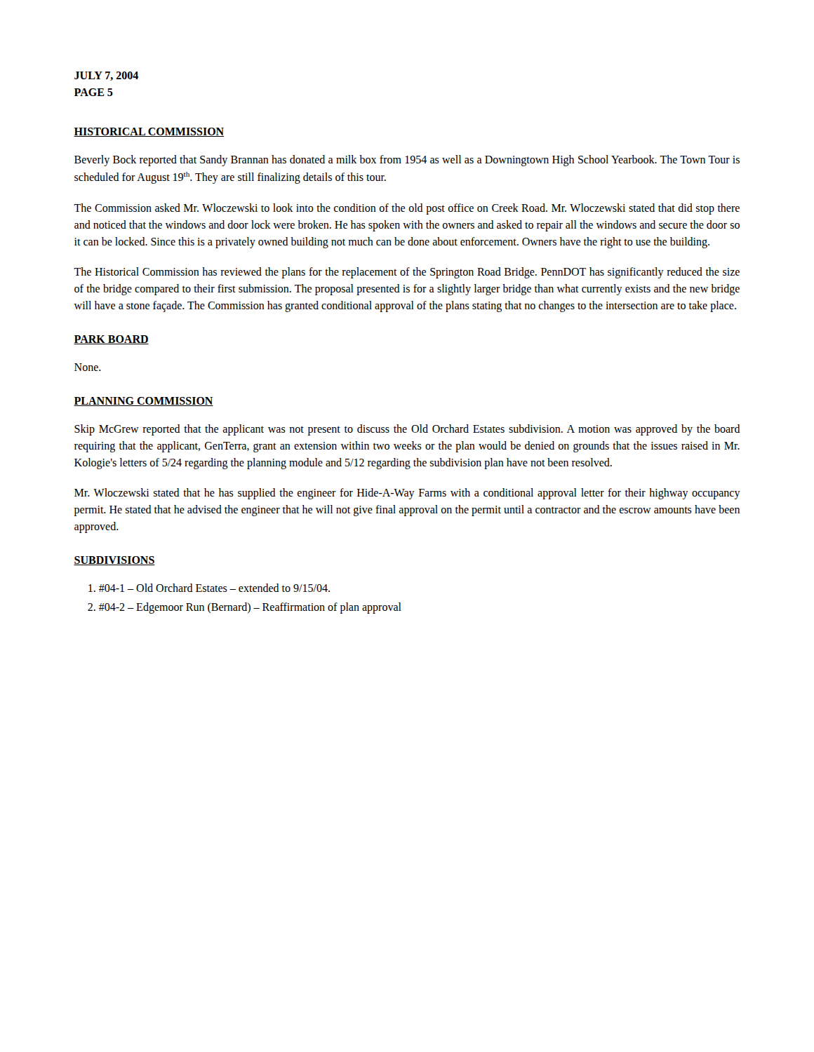JULY 7, 2004
PAGE 5
HISTORICAL COMMISSION
Beverly Bock reported that Sandy Brannan has donated a milk box from 1954 as well as a Downingtown High School Yearbook. The Town Tour is scheduled for August 19th. They are still finalizing details of this tour.
The Commission asked Mr. Wloczewski to look into the condition of the old post office on Creek Road. Mr. Wloczewski stated that did stop there and noticed that the windows and door lock were broken. He has spoken with the owners and asked to repair all the windows and secure the door so it can be locked. Since this is a privately owned building not much can be done about enforcement. Owners have the right to use the building.
The Historical Commission has reviewed the plans for the replacement of the Springton Road Bridge. PennDOT has significantly reduced the size of the bridge compared to their first submission. The proposal presented is for a slightly larger bridge than what currently exists and the new bridge will have a stone façade. The Commission has granted conditional approval of the plans stating that no changes to the intersection are to take place.
PARK BOARD
None.
PLANNING COMMISSION
Skip McGrew reported that the applicant was not present to discuss the Old Orchard Estates subdivision. A motion was approved by the board requiring that the applicant, GenTerra, grant an extension within two weeks or the plan would be denied on grounds that the issues raised in Mr. Kologie's letters of 5/24 regarding the planning module and 5/12 regarding the subdivision plan have not been resolved.
Mr. Wloczewski stated that he has supplied the engineer for Hide-A-Way Farms with a conditional approval letter for their highway occupancy permit. He stated that he advised the engineer that he will not give final approval on the permit until a contractor and the escrow amounts have been approved.
SUBDIVISIONS
#04-1 – Old Orchard Estates – extended to 9/15/04.
#04-2 – Edgemoor Run (Bernard) – Reaffirmation of plan approval